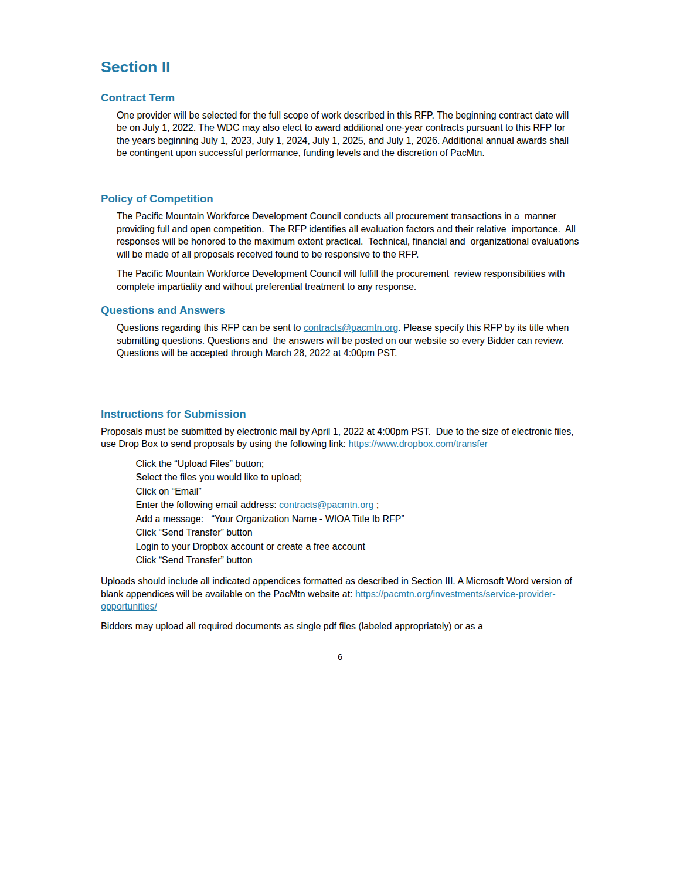Section II
Contract Term
One provider will be selected for the full scope of work described in this RFP. The beginning contract date will be on July 1, 2022. The WDC may also elect to award additional one-year contracts pursuant to this RFP for the years beginning July 1, 2023, July 1, 2024, July 1, 2025, and July 1, 2026. Additional annual awards shall be contingent upon successful performance, funding levels and the discretion of PacMtn.
Policy of Competition
The Pacific Mountain Workforce Development Council conducts all procurement transactions in a manner providing full and open competition. The RFP identifies all evaluation factors and their relative importance. All responses will be honored to the maximum extent practical. Technical, financial and organizational evaluations will be made of all proposals received found to be responsive to the RFP.
The Pacific Mountain Workforce Development Council will fulfill the procurement review responsibilities with complete impartiality and without preferential treatment to any response.
Questions and Answers
Questions regarding this RFP can be sent to contracts@pacmtn.org. Please specify this RFP by its title when submitting questions. Questions and the answers will be posted on our website so every Bidder can review. Questions will be accepted through March 28, 2022 at 4:00pm PST.
Instructions for Submission
Proposals must be submitted by electronic mail by April 1, 2022 at 4:00pm PST. Due to the size of electronic files, use Drop Box to send proposals by using the following link: https://www.dropbox.com/transfer
Click the “Upload Files” button;
Select the files you would like to upload;
Click on “Email”
Enter the following email address: contracts@pacmtn.org ;
Add a message: “Your Organization Name - WIOA Title Ib RFP”
Click “Send Transfer” button
Login to your Dropbox account or create a free account
Click “Send Transfer” button
Uploads should include all indicated appendices formatted as described in Section III. A Microsoft Word version of blank appendices will be available on the PacMtn website at: https://pacmtn.org/investments/service-provider-opportunities/
Bidders may upload all required documents as single pdf files (labeled appropriately) or as a
6